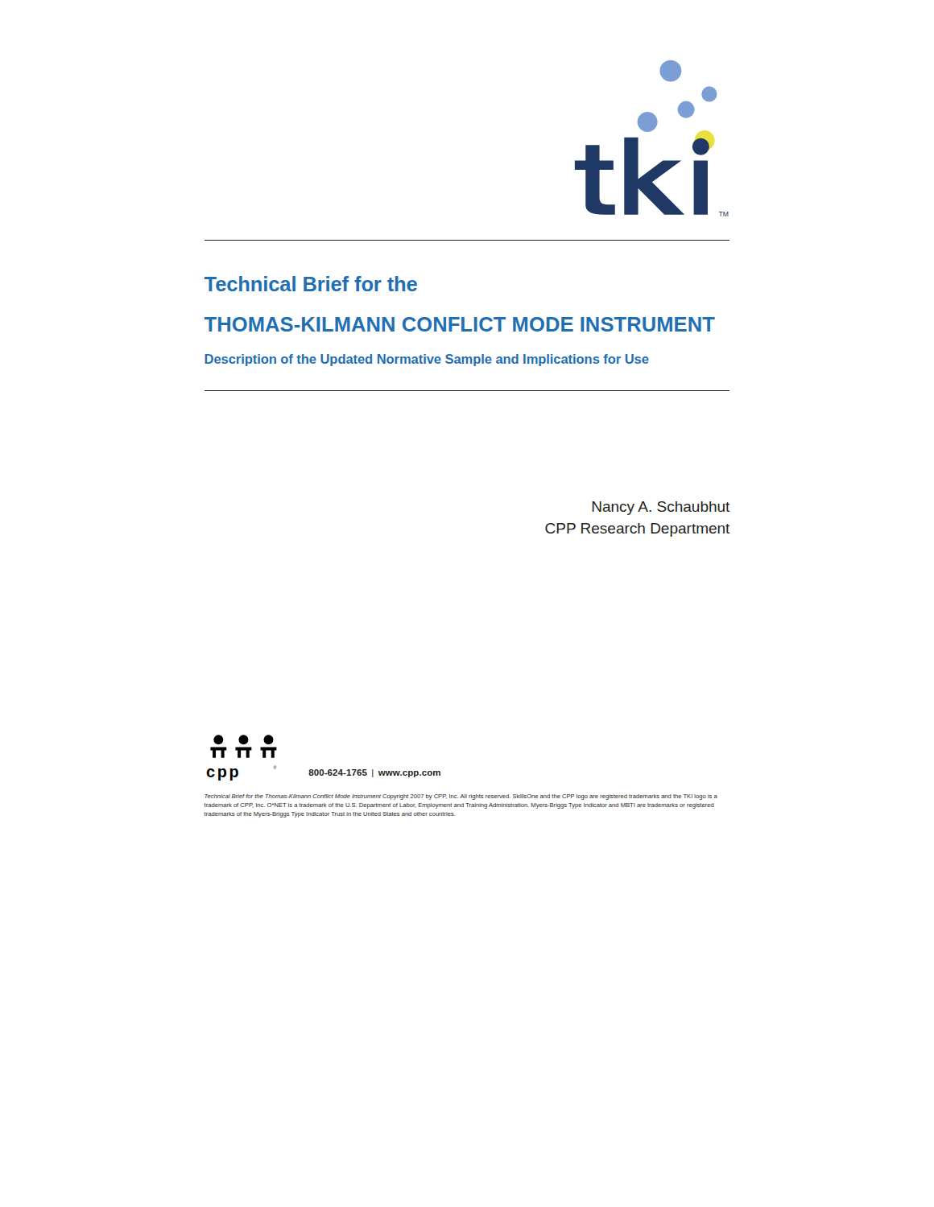TM
Technical Brief for the
THOMAS-KILMANN CONFLICT MODE INSTRUMENT
Description of the Updated Normative Sample and Implications for Use
Nancy A. Schaubhut
CPP Research Department
cpp ®
800-624-1765 | www.cpp.com
Technical Brief for the Thomas-Kilmann Conflict Mode Instrument Copyright 2007 by CPP, Inc. All rights reserved. SkillsOne and the CPP logo are registered trademarks and the TKI logo is a trademark of CPP, Inc. O*NET is a trademark of the U.S. Department of Labor, Employment and Training Administration. Myers-Briggs Type Indicator and MBTI are trademarks or registered trademarks of the Myers-Briggs Type Indicator Trust in the United States and other countries.